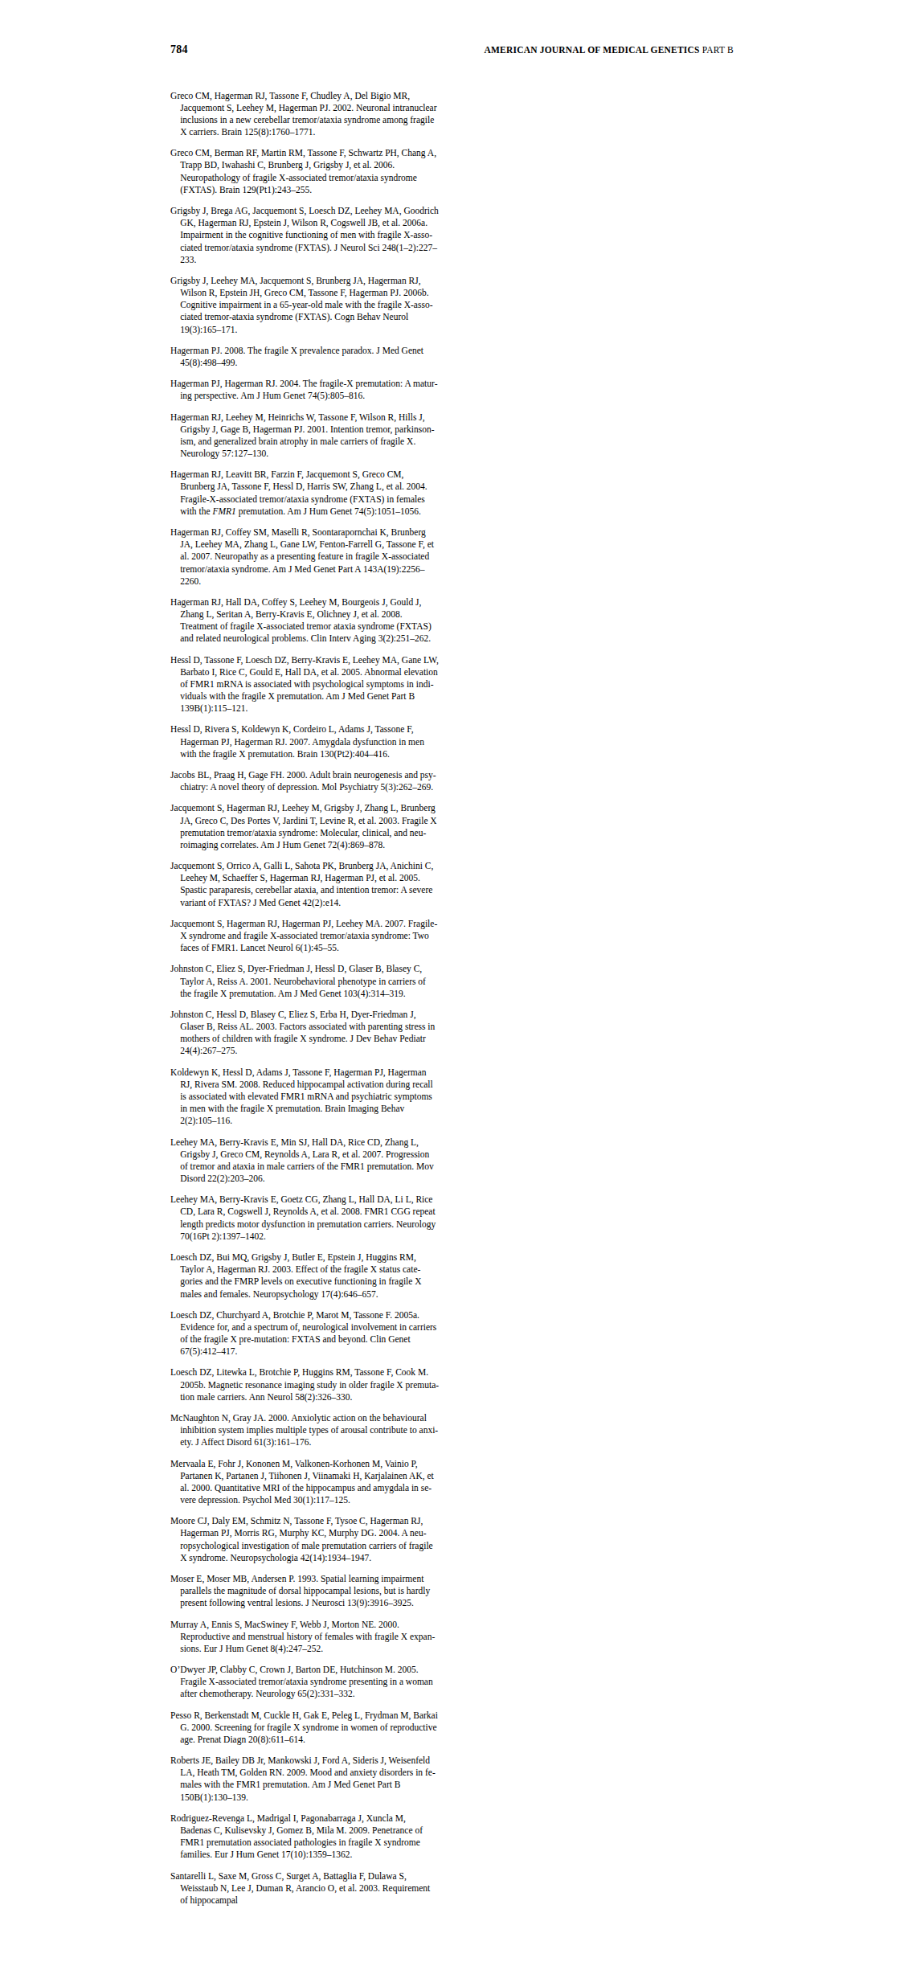784
American Journal of Medical Genetics Part B
Greco CM, Hagerman RJ, Tassone F, Chudley A, Del Bigio MR, Jacquemont S, Leehey M, Hagerman PJ. 2002. Neuronal intranuclear inclusions in a new cerebellar tremor/ataxia syndrome among fragile X carriers. Brain 125(8):1760–1771.
Greco CM, Berman RF, Martin RM, Tassone F, Schwartz PH, Chang A, Trapp BD, Iwahashi C, Brunberg J, Grigsby J, et al. 2006. Neuropathology of fragile X-associated tremor/ataxia syndrome (FXTAS). Brain 129(Pt1):243–255.
Grigsby J, Brega AG, Jacquemont S, Loesch DZ, Leehey MA, Goodrich GK, Hagerman RJ, Epstein J, Wilson R, Cogswell JB, et al. 2006a. Impairment in the cognitive functioning of men with fragile X-associated tremor/ataxia syndrome (FXTAS). J Neurol Sci 248(1–2):227–233.
Grigsby J, Leehey MA, Jacquemont S, Brunberg JA, Hagerman RJ, Wilson R, Epstein JH, Greco CM, Tassone F, Hagerman PJ. 2006b. Cognitive impairment in a 65-year-old male with the fragile X-associated tremor-ataxia syndrome (FXTAS). Cogn Behav Neurol 19(3):165–171.
Hagerman PJ. 2008. The fragile X prevalence paradox. J Med Genet 45(8):498–499.
Hagerman PJ, Hagerman RJ. 2004. The fragile-X premutation: A maturing perspective. Am J Hum Genet 74(5):805–816.
Hagerman RJ, Leehey M, Heinrichs W, Tassone F, Wilson R, Hills J, Grigsby J, Gage B, Hagerman PJ. 2001. Intention tremor, parkinsonism, and generalized brain atrophy in male carriers of fragile X. Neurology 57:127–130.
Hagerman RJ, Leavitt BR, Farzin F, Jacquemont S, Greco CM, Brunberg JA, Tassone F, Hessl D, Harris SW, Zhang L, et al. 2004. Fragile-X-associated tremor/ataxia syndrome (FXTAS) in females with the FMR1 premutation. Am J Hum Genet 74(5):1051–1056.
Hagerman RJ, Coffey SM, Maselli R, Soontarapornchai K, Brunberg JA, Leehey MA, Zhang L, Gane LW, Fenton-Farrell G, Tassone F, et al. 2007. Neuropathy as a presenting feature in fragile X-associated tremor/ataxia syndrome. Am J Med Genet Part A 143A(19):2256–2260.
Hagerman RJ, Hall DA, Coffey S, Leehey M, Bourgeois J, Gould J, Zhang L, Seritan A, Berry-Kravis E, Olichney J, et al. 2008. Treatment of fragile X-associated tremor ataxia syndrome (FXTAS) and related neurological problems. Clin Interv Aging 3(2):251–262.
Hessl D, Tassone F, Loesch DZ, Berry-Kravis E, Leehey MA, Gane LW, Barbato I, Rice C, Gould E, Hall DA, et al. 2005. Abnormal elevation of FMR1 mRNA is associated with psychological symptoms in individuals with the fragile X premutation. Am J Med Genet Part B 139B(1):115–121.
Hessl D, Rivera S, Koldewyn K, Cordeiro L, Adams J, Tassone F, Hagerman PJ, Hagerman RJ. 2007. Amygdala dysfunction in men with the fragile X premutation. Brain 130(Pt2):404–416.
Jacobs BL, Praag H, Gage FH. 2000. Adult brain neurogenesis and psychiatry: A novel theory of depression. Mol Psychiatry 5(3):262–269.
Jacquemont S, Hagerman RJ, Leehey M, Grigsby J, Zhang L, Brunberg JA, Greco C, Des Portes V, Jardini T, Levine R, et al. 2003. Fragile X premutation tremor/ataxia syndrome: Molecular, clinical, and neuroimaging correlates. Am J Hum Genet 72(4):869–878.
Jacquemont S, Orrico A, Galli L, Sahota PK, Brunberg JA, Anichini C, Leehey M, Schaeffer S, Hagerman RJ, Hagerman PJ, et al. 2005. Spastic paraparesis, cerebellar ataxia, and intention tremor: A severe variant of FXTAS? J Med Genet 42(2):e14.
Jacquemont S, Hagerman RJ, Hagerman PJ, Leehey MA. 2007. Fragile-X syndrome and fragile X-associated tremor/ataxia syndrome: Two faces of FMR1. Lancet Neurol 6(1):45–55.
Johnston C, Eliez S, Dyer-Friedman J, Hessl D, Glaser B, Blasey C, Taylor A, Reiss A. 2001. Neurobehavioral phenotype in carriers of the fragile X premutation. Am J Med Genet 103(4):314–319.
Johnston C, Hessl D, Blasey C, Eliez S, Erba H, Dyer-Friedman J, Glaser B, Reiss AL. 2003. Factors associated with parenting stress in mothers of children with fragile X syndrome. J Dev Behav Pediatr 24(4):267–275.
Koldewyn K, Hessl D, Adams J, Tassone F, Hagerman PJ, Hagerman RJ, Rivera SM. 2008. Reduced hippocampal activation during recall is associated with elevated FMR1 mRNA and psychiatric symptoms in men with the fragile X premutation. Brain Imaging Behav 2(2):105–116.
Leehey MA, Berry-Kravis E, Min SJ, Hall DA, Rice CD, Zhang L, Grigsby J, Greco CM, Reynolds A, Lara R, et al. 2007. Progression of tremor and ataxia in male carriers of the FMR1 premutation. Mov Disord 22(2):203–206.
Leehey MA, Berry-Kravis E, Goetz CG, Zhang L, Hall DA, Li L, Rice CD, Lara R, Cogswell J, Reynolds A, et al. 2008. FMR1 CGG repeat length predicts motor dysfunction in premutation carriers. Neurology 70(16Pt 2):1397–1402.
Loesch DZ, Bui MQ, Grigsby J, Butler E, Epstein J, Huggins RM, Taylor A, Hagerman RJ. 2003. Effect of the fragile X status categories and the FMRP levels on executive functioning in fragile X males and females. Neuropsychology 17(4):646–657.
Loesch DZ, Churchyard A, Brotchie P, Marot M, Tassone F. 2005a. Evidence for, and a spectrum of, neurological involvement in carriers of the fragile X pre-mutation: FXTAS and beyond. Clin Genet 67(5):412–417.
Loesch DZ, Litewka L, Brotchie P, Huggins RM, Tassone F, Cook M. 2005b. Magnetic resonance imaging study in older fragile X premutation male carriers. Ann Neurol 58(2):326–330.
McNaughton N, Gray JA. 2000. Anxiolytic action on the behavioural inhibition system implies multiple types of arousal contribute to anxiety. J Affect Disord 61(3):161–176.
Mervaala E, Fohr J, Kononen M, Valkonen-Korhonen M, Vainio P, Partanen K, Partanen J, Tiihonen J, Viinamaki H, Karjalainen AK, et al. 2000. Quantitative MRI of the hippocampus and amygdala in severe depression. Psychol Med 30(1):117–125.
Moore CJ, Daly EM, Schmitz N, Tassone F, Tysoe C, Hagerman RJ, Hagerman PJ, Morris RG, Murphy KC, Murphy DG. 2004. A neuropsychological investigation of male premutation carriers of fragile X syndrome. Neuropsychologia 42(14):1934–1947.
Moser E, Moser MB, Andersen P. 1993. Spatial learning impairment parallels the magnitude of dorsal hippocampal lesions, but is hardly present following ventral lesions. J Neurosci 13(9):3916–3925.
Murray A, Ennis S, MacSwiney F, Webb J, Morton NE. 2000. Reproductive and menstrual history of females with fragile X expansions. Eur J Hum Genet 8(4):247–252.
O’Dwyer JP, Clabby C, Crown J, Barton DE, Hutchinson M. 2005. Fragile X-associated tremor/ataxia syndrome presenting in a woman after chemotherapy. Neurology 65(2):331–332.
Pesso R, Berkenstadt M, Cuckle H, Gak E, Peleg L, Frydman M, Barkai G. 2000. Screening for fragile X syndrome in women of reproductive age. Prenat Diagn 20(8):611–614.
Roberts JE, Bailey DB Jr, Mankowski J, Ford A, Sideris J, Weisenfeld LA, Heath TM, Golden RN. 2009. Mood and anxiety disorders in females with the FMR1 premutation. Am J Med Genet Part B 150B(1):130–139.
Rodriguez-Revenga L, Madrigal I, Pagonabarraga J, Xuncla M, Badenas C, Kulisevsky J, Gomez B, Mila M. 2009. Penetrance of FMR1 premutation associated pathologies in fragile X syndrome families. Eur J Hum Genet 17(10):1359–1362.
Santarelli L, Saxe M, Gross C, Surget A, Battaglia F, Dulawa S, Weisstaub N, Lee J, Duman R, Arancio O, et al. 2003. Requirement of hippocampal